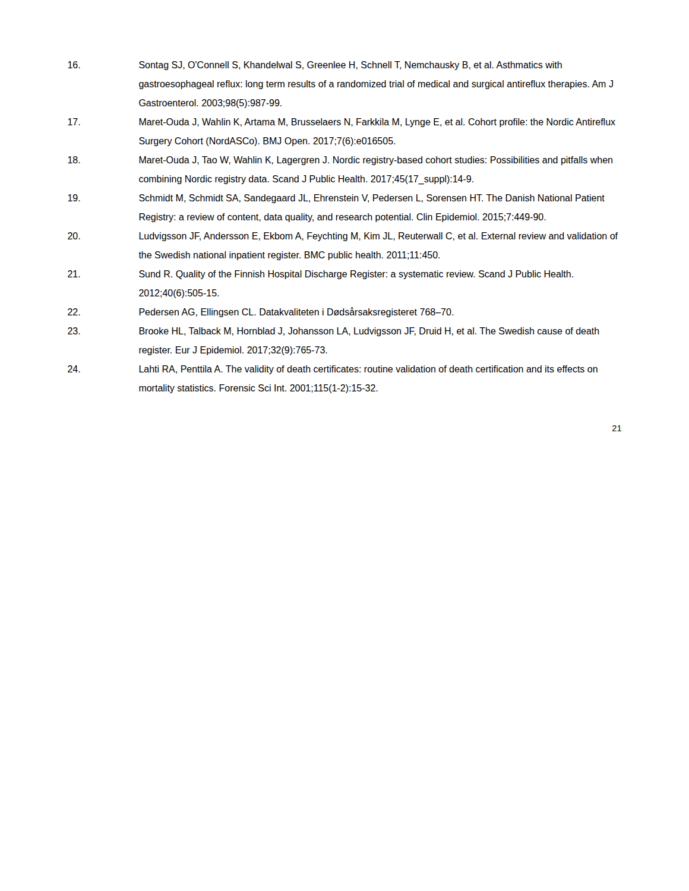16. Sontag SJ, O'Connell S, Khandelwal S, Greenlee H, Schnell T, Nemchausky B, et al. Asthmatics with gastroesophageal reflux: long term results of a randomized trial of medical and surgical antireflux therapies. Am J Gastroenterol. 2003;98(5):987-99.
17. Maret-Ouda J, Wahlin K, Artama M, Brusselaers N, Farkkila M, Lynge E, et al. Cohort profile: the Nordic Antireflux Surgery Cohort (NordASCo). BMJ Open. 2017;7(6):e016505.
18. Maret-Ouda J, Tao W, Wahlin K, Lagergren J. Nordic registry-based cohort studies: Possibilities and pitfalls when combining Nordic registry data. Scand J Public Health. 2017;45(17_suppl):14-9.
19. Schmidt M, Schmidt SA, Sandegaard JL, Ehrenstein V, Pedersen L, Sorensen HT. The Danish National Patient Registry: a review of content, data quality, and research potential. Clin Epidemiol. 2015;7:449-90.
20. Ludvigsson JF, Andersson E, Ekbom A, Feychting M, Kim JL, Reuterwall C, et al. External review and validation of the Swedish national inpatient register. BMC public health. 2011;11:450.
21. Sund R. Quality of the Finnish Hospital Discharge Register: a systematic review. Scand J Public Health. 2012;40(6):505-15.
22. Pedersen AG, Ellingsen CL. Datakvaliteten i Dødsårsaksregisteret 768–70.
23. Brooke HL, Talback M, Hornblad J, Johansson LA, Ludvigsson JF, Druid H, et al. The Swedish cause of death register. Eur J Epidemiol. 2017;32(9):765-73.
24. Lahti RA, Penttila A. The validity of death certificates: routine validation of death certification and its effects on mortality statistics. Forensic Sci Int. 2001;115(1-2):15-32.
21